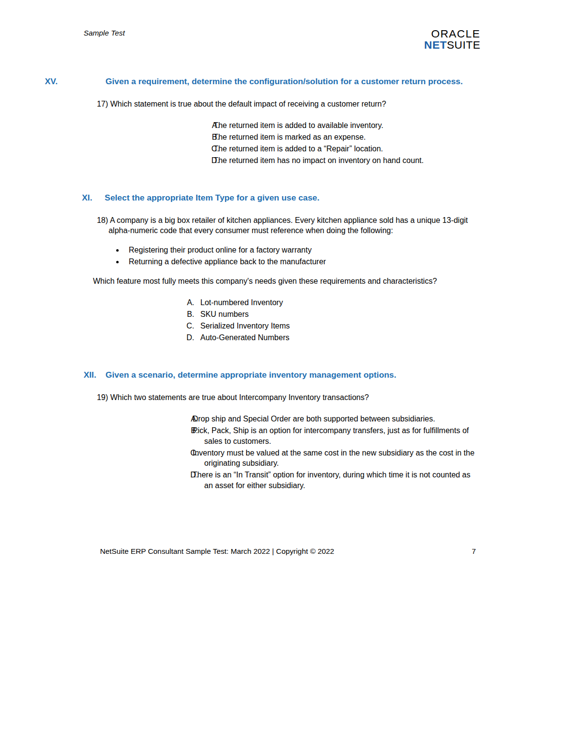Sample Test
ORACLE
NET SUITE
XV. Given a requirement, determine the configuration/solution for a customer return process.
17) Which statement is true about the default impact of receiving a customer return?
The returned item is added to available inventory.
The returned item is marked as an expense.
The returned item is added to a “Repair” location.
The returned item has no impact on inventory on hand count.
XI. Select the appropriate Item Type for a given use case.
18) A company is a big box retailer of kitchen appliances. Every kitchen appliance sold has a unique 13-digit alpha-numeric code that every consumer must reference when doing the following:
Registering their product online for a factory warranty
Returning a defective appliance back to the manufacturer
Which feature most fully meets this company's needs given these requirements and characteristics?
Lot-numbered Inventory
SKU numbers
Serialized Inventory Items
Auto-Generated Numbers
XII. Given a scenario, determine appropriate inventory management options.
19) Which two statements are true about Intercompany Inventory transactions?
Drop ship and Special Order are both supported between subsidiaries.
Pick, Pack, Ship is an option for intercompany transfers, just as for fulfillments of sales to customers.
Inventory must be valued at the same cost in the new subsidiary as the cost in the originating subsidiary.
There is an “In Transit” option for inventory, during which time it is not counted as an asset for either subsidiary.
NetSuite ERP Consultant Sample Test: March 2022 | Copyright © 2022
7